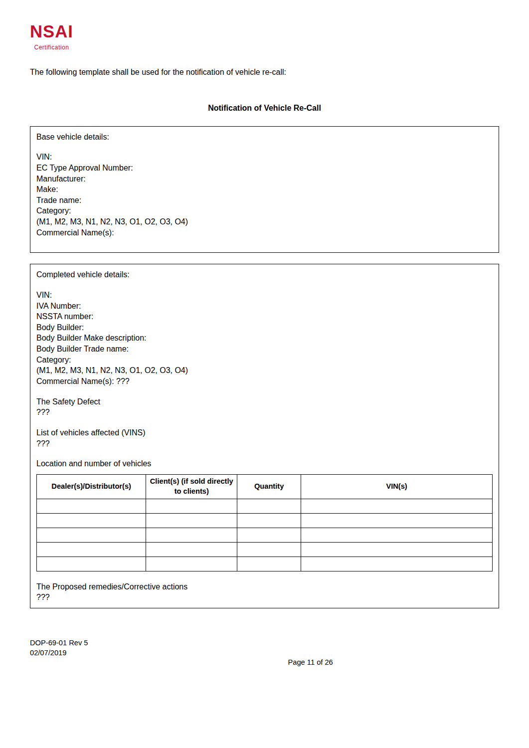NSAI
Certification
The following template shall be used for the notification of vehicle re-call:
Notification of Vehicle Re-Call
Base vehicle details:
VIN:
EC Type Approval Number:
Manufacturer:
Make:
Trade name:
Category:
(M1, M2, M3, N1, N2, N3, O1, O2, O3, O4)
Commercial Name(s):
Completed vehicle details:
VIN:
IVA Number:
NSSTA number:
Body Builder:
Body Builder Make description:
Body Builder Trade name:
Category:
(M1, M2, M3, N1, N2, N3, O1, O2, O3, O4)
Commercial Name(s): ???
The Safety Defect
???
List of vehicles affected (VINS)
???
Location and number of vehicles
| Dealer(s)/Distributor(s) | Client(s) (if sold directly to clients) | Quantity | VIN(s) |
| --- | --- | --- | --- |
The Proposed remedies/Corrective actions
???
DOP-69-01 Rev 5
02/07/2019
Page 11 of 26